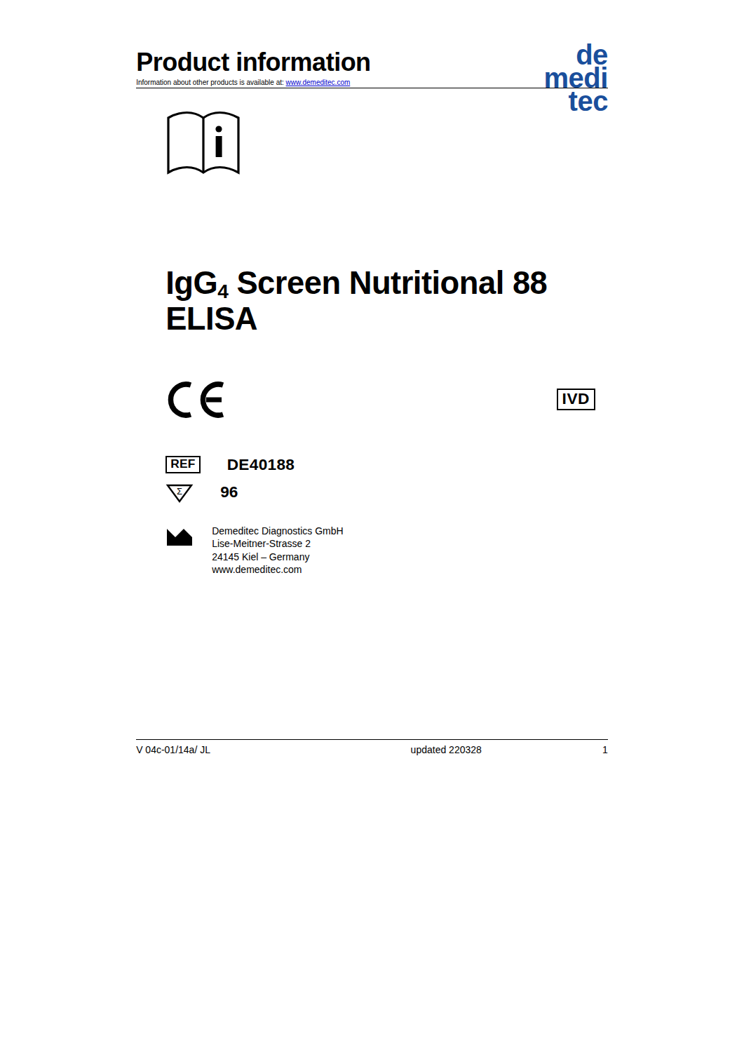de
medi
tec
Product information
Information about other products is available at: www.demeditec.com
IgG4 Screen Nutritional 88 ELISA
IVD
REF
DE40188
Σ
96
Demeditec Diagnostics GmbH
Lise-Meitner-Strasse 2
24145 Kiel – Germany
www.demeditec.com
V 04c-01/14a/ JL
updated 220328
1